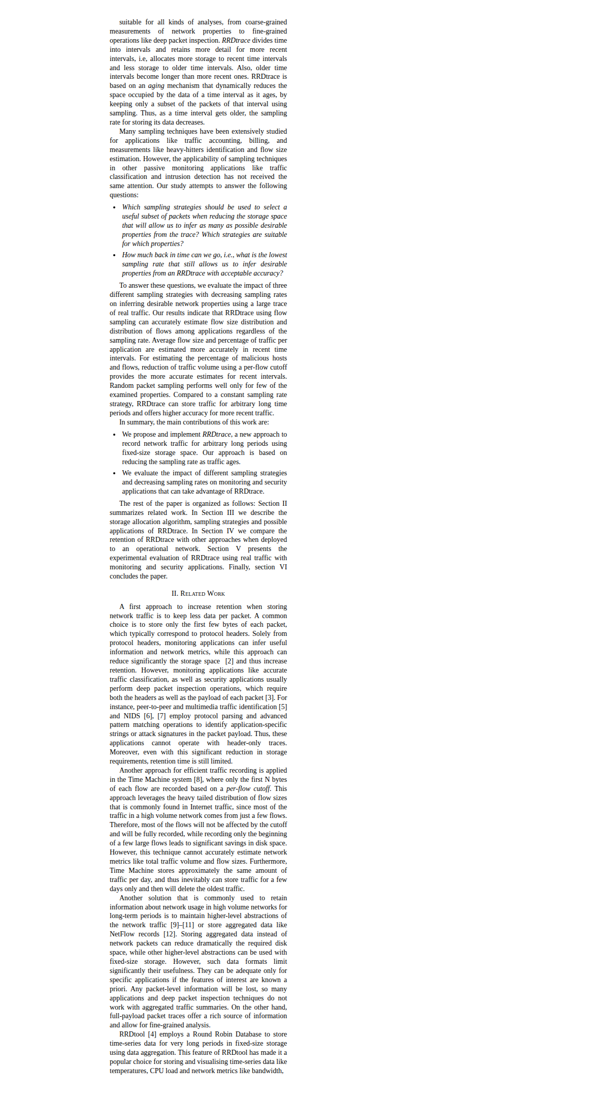suitable for all kinds of analyses, from coarse-grained measurements of network properties to fine-grained operations like deep packet inspection. RRDtrace divides time into intervals and retains more detail for more recent intervals, i.e, allocates more storage to recent time intervals and less storage to older time intervals. Also, older time intervals become longer than more recent ones. RRDtrace is based on an aging mechanism that dynamically reduces the space occupied by the data of a time interval as it ages, by keeping only a subset of the packets of that interval using sampling. Thus, as a time interval gets older, the sampling rate for storing its data decreases.
Many sampling techniques have been extensively studied for applications like traffic accounting, billing, and measurements like heavy-hitters identification and flow size estimation. However, the applicability of sampling techniques in other passive monitoring applications like traffic classification and intrusion detection has not received the same attention. Our study attempts to answer the following questions:
Which sampling strategies should be used to select a useful subset of packets when reducing the storage space that will allow us to infer as many as possible desirable properties from the trace? Which strategies are suitable for which properties?
How much back in time can we go, i.e., what is the lowest sampling rate that still allows us to infer desirable properties from an RRDtrace with acceptable accuracy?
To answer these questions, we evaluate the impact of three different sampling strategies with decreasing sampling rates on inferring desirable network properties using a large trace of real traffic. Our results indicate that RRDtrace using flow sampling can accurately estimate flow size distribution and distribution of flows among applications regardless of the sampling rate. Average flow size and percentage of traffic per application are estimated more accurately in recent time intervals. For estimating the percentage of malicious hosts and flows, reduction of traffic volume using a per-flow cutoff provides the more accurate estimates for recent intervals. Random packet sampling performs well only for few of the examined properties. Compared to a constant sampling rate strategy, RRDtrace can store traffic for arbitrary long time periods and offers higher accuracy for more recent traffic.
In summary, the main contributions of this work are:
We propose and implement RRDtrace, a new approach to record network traffic for arbitrary long periods using fixed-size storage space. Our approach is based on reducing the sampling rate as traffic ages.
We evaluate the impact of different sampling strategies and decreasing sampling rates on monitoring and security applications that can take advantage of RRDtrace.
The rest of the paper is organized as follows: Section II summarizes related work. In Section III we describe the storage allocation algorithm, sampling strategies and possible applications of RRDtrace. In Section IV we compare the retention of RRDtrace with other approaches when deployed to an operational network. Section V presents the experimental evaluation of RRDtrace using real traffic with monitoring and security applications. Finally, section VI concludes the paper.
II. Related Work
A first approach to increase retention when storing network traffic is to keep less data per packet. A common choice is to store only the first few bytes of each packet, which typically correspond to protocol headers. Solely from protocol headers, monitoring applications can infer useful information and network metrics, while this approach can reduce significantly the storage space [2] and thus increase retention. However, monitoring applications like accurate traffic classification, as well as security applications usually perform deep packet inspection operations, which require both the headers as well as the payload of each packet [3]. For instance, peer-to-peer and multimedia traffic identification [5] and NIDS [6], [7] employ protocol parsing and advanced pattern matching operations to identify application-specific strings or attack signatures in the packet payload. Thus, these applications cannot operate with header-only traces. Moreover, even with this significant reduction in storage requirements, retention time is still limited.
Another approach for efficient traffic recording is applied in the Time Machine system [8], where only the first N bytes of each flow are recorded based on a per-flow cutoff. This approach leverages the heavy tailed distribution of flow sizes that is commonly found in Internet traffic, since most of the traffic in a high volume network comes from just a few flows. Therefore, most of the flows will not be affected by the cutoff and will be fully recorded, while recording only the beginning of a few large flows leads to significant savings in disk space. However, this technique cannot accurately estimate network metrics like total traffic volume and flow sizes. Furthermore, Time Machine stores approximately the same amount of traffic per day, and thus inevitably can store traffic for a few days only and then will delete the oldest traffic.
Another solution that is commonly used to retain information about network usage in high volume networks for long-term periods is to maintain higher-level abstractions of the network traffic [9]–[11] or store aggregated data like NetFlow records [12]. Storing aggregated data instead of network packets can reduce dramatically the required disk space, while other higher-level abstractions can be used with fixed-size storage. However, such data formats limit significantly their usefulness. They can be adequate only for specific applications if the features of interest are known a priori. Any packet-level information will be lost, so many applications and deep packet inspection techniques do not work with aggregated traffic summaries. On the other hand, full-payload packet traces offer a rich source of information and allow for fine-grained analysis.
RRDtool [4] employs a Round Robin Database to store time-series data for very long periods in fixed-size storage using data aggregation. This feature of RRDtool has made it a popular choice for storing and visualising time-series data like temperatures, CPU load and network metrics like bandwidth,